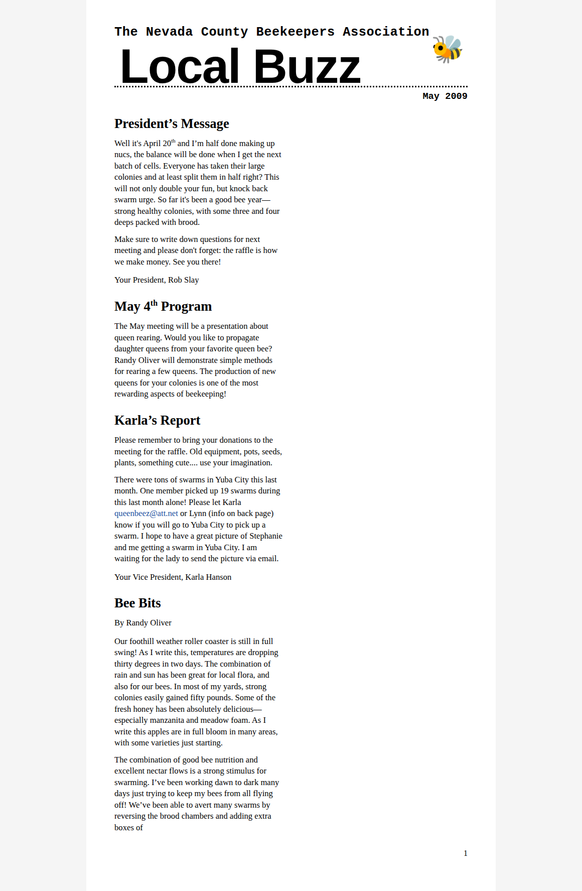The Nevada County Beekeepers Association
Local Buzz
🐝
May 2009
President’s Message
Well it's April 20th and I’m half done making up nucs, the balance will be done when I get the next batch of cells. Everyone has taken their large colonies and at least split them in half right? This will not only double your fun, but knock back swarm urge. So far it's been a good bee year—strong healthy colonies, with some three and four deeps packed with brood.
Make sure to write down questions for next meeting and please don't forget: the raffle is how we make money. See you there!
Your President, Rob Slay
May 4th Program
The May meeting will be a presentation about queen rearing. Would you like to propagate daughter queens from your favorite queen bee? Randy Oliver will demonstrate simple methods for rearing a few queens. The production of new queens for your colonies is one of the most rewarding aspects of beekeeping!
Karla’s Report
Please remember to bring your donations to the meeting for the raffle. Old equipment, pots, seeds, plants, something cute.... use your imagination.
There were tons of swarms in Yuba City this last month. One member picked up 19 swarms during this last month alone! Please let Karla queenbeez@att.net or Lynn (info on back page) know if you will go to Yuba City to pick up a swarm. I hope to have a great picture of Stephanie and me getting a swarm in Yuba City. I am waiting for the lady to send the picture via email.
Your Vice President, Karla Hanson
Bee Bits
By Randy Oliver
Our foothill weather roller coaster is still in full swing! As I write this, temperatures are dropping thirty degrees in two days. The combination of rain and sun has been great for local flora, and also for our bees. In most of my yards, strong colonies easily gained fifty pounds. Some of the fresh honey has been absolutely delicious—especially manzanita and meadow foam. As I write this apples are in full bloom in many areas, with some varieties just starting.
The combination of good bee nutrition and excellent nectar flows is a strong stimulus for swarming. I’ve been working dawn to dark many days just trying to keep my bees from all flying off! We’ve been able to avert many swarms by reversing the brood chambers and adding extra boxes of
1